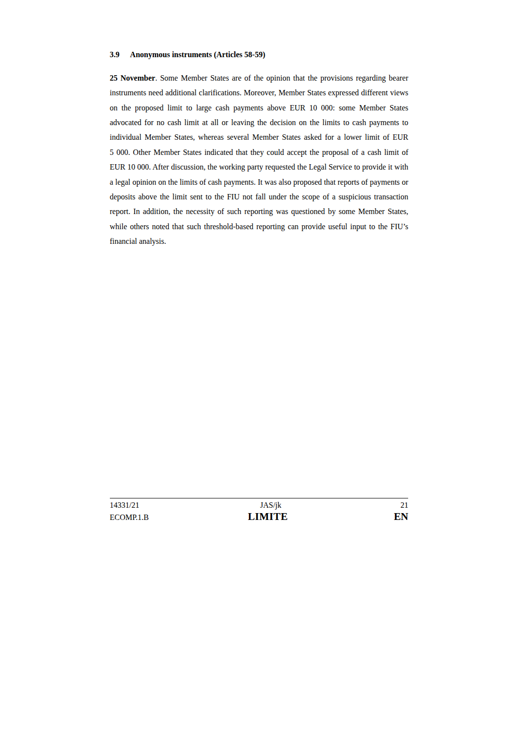3.9 Anonymous instruments (Articles 58-59)
25 November. Some Member States are of the opinion that the provisions regarding bearer instruments need additional clarifications. Moreover, Member States expressed different views on the proposed limit to large cash payments above EUR 10 000: some Member States advocated for no cash limit at all or leaving the decision on the limits to cash payments to individual Member States, whereas several Member States asked for a lower limit of EUR 5 000. Other Member States indicated that they could accept the proposal of a cash limit of EUR 10 000. After discussion, the working party requested the Legal Service to provide it with a legal opinion on the limits of cash payments. It was also proposed that reports of payments or deposits above the limit sent to the FIU not fall under the scope of a suspicious transaction report. In addition, the necessity of such reporting was questioned by some Member States, while others noted that such threshold-based reporting can provide useful input to the FIU’s financial analysis.
14331/21
JAS/jk
21
ECOMP.1.B
LIMITE
EN